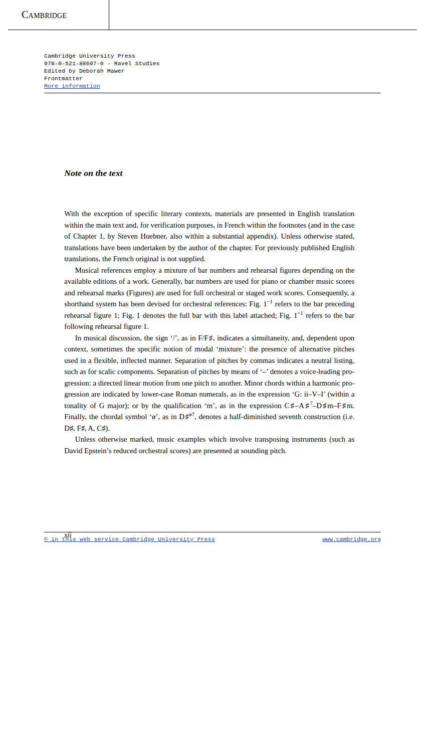Cambridge
Cambridge University Press
978-0-521-88697-0 - Ravel Studies
Edited by Deborah Mawer
Frontmatter
More information
Note on the text
With the exception of specific literary contexts, materials are presented in English translation within the main text and, for verification purposes, in French within the footnotes (and in the case of Chapter 1, by Steven Huebner, also within a substantial appendix). Unless otherwise stated, translations have been undertaken by the author of the chapter. For previously published English translations, the French original is not supplied.
Musical references employ a mixture of bar numbers and rehearsal figures depending on the available editions of a work. Generally, bar numbers are used for piano or chamber music scores and rehearsal marks (Figures) are used for full orchestral or staged work scores. Consequently, a shorthand system has been devised for orchestral references: Fig. 1−1 refers to the bar preceding rehearsal figure 1; Fig. 1 denotes the full bar with this label attached; Fig. 1+1 refers to the bar following rehearsal figure 1.
In musical discussion, the sign ‘/’, as in F/F♯, indicates a simultaneity, and, dependent upon context, sometimes the specific notion of modal ‘mixture’: the presence of alternative pitches used in a flexible, inflected manner. Separation of pitches by commas indicates a neutral listing, such as for scalic components. Separation of pitches by means of ‘–’ denotes a voice-leading progression: a directed linear motion from one pitch to another. Minor chords within a harmonic progression are indicated by lower-case Roman numerals, as in the expression ‘G: ii–V–I’ (within a tonality of G major); or by the qualification ‘m’, as in the expression C♯–A♯7–D♯m–F♯m. Finally, the chordal symbol ‘ø’, as in D♯ø7, denotes a half-diminished seventh construction (i.e. D♯, F♯, A, C♯).
Unless otherwise marked, music examples which involve transposing instruments (such as David Epstein’s reduced orchestral scores) are presented at sounding pitch.
xii
© in this web service Cambridge University Press
www.cambridge.org